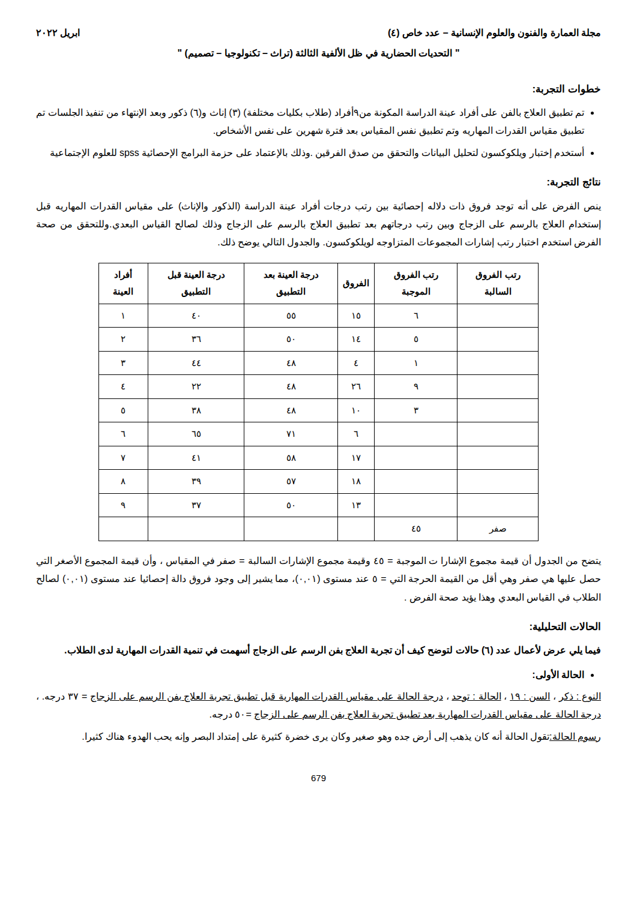مجلة العمارة والفنون والعلوم الإنسانية – عدد خاص (٤)
ابريل ٢٠٢٢
" التحديات الحضارية في ظل الألفية الثالثة (تراث – تكنولوجيا – تصميم) "
خطوات التجربة:
تم تطبيق العلاج بالفن على أفراد عينة الدراسة المكونة من٩أفراد (طلاب بكليات مختلفة) (٣) إناث و(٦) ذكور وبعد الإنتهاء من تنفيذ الجلسات تم تطبيق مقياس القدرات المهاريه وتم تطبيق نفس المقياس بعد فترة شهرين على نفس الأشخاص.
أستخدم إختبار ويلكوكسون لتحليل البيانات والتحقق من صدق الفرقين .وذلك بالإعتماد على حزمة البرامج الإحصائية spss للعلوم الإجتماعية
نتائج التجربة:
ينص الفرض على أنه توجد فروق ذات دلاله إحصائية بين رتب درجات أفراد عينة الدراسة (الذكور والإناث) على مقياس القدرات المهاريه قبل إستخدام العلاج بالرسم على الزجاج وبين رتب درجاتهم بعد تطبيق العلاج بالرسم على الزجاج وذلك لصالح القياس البعدي.وللتحقق من صحة الفرض استخدم اختبار رتب إشارات المجموعات المتزاوجه لويلكوكسون. والجدول التالي يوضح ذلك.
| رتب الفروق السالبة | رتب الفروق الموجبة | الفروق | درجة العينة بعد التطبيق | درجة العينة قبل التطبيق | أفراد العينة |
| --- | --- | --- | --- | --- | --- |
| | ٦ | ١٥ | ٥٥ | ٤٠ | ١ |
| | ٥ | ١٤ | ٥٠ | ٣٦ | ٢ |
| | ١ | ٤ | ٤٨ | ٤٤ | ٣ |
| | ٩ | ٢٦ | ٤٨ | ٢٢ | ٤ |
| | ٣ | ١٠ | ٤٨ | ٣٨ | ٥ |
| | | ٦ | ٧١ | ٦٥ | ٦ |
| | | ١٧ | ٥٨ | ٤١ | ٧ |
| | | ١٨ | ٥٧ | ٣٩ | ٨ |
| | | ١٣ | ٥٠ | ٣٧ | ٩ |
| صفر | ٤٥ | | | | |
يتضح من الجدول أن قيمة مجموع الإشارا ت الموجبة = ٤٥ وقيمة مجموع الإشارات السالبة = صفر في المقياس ، وأن قيمة المجموع الأصغر التي حصل عليها هي صفر وهي أقل من القيمة الحرجة التي = ٥ عند مستوى (٠,٠١)، مما يشير إلى وجود فروق دالة إحصائيا عند مستوى (٠,٠١) لصالح الطلاب في القياس البعدي وهذا يؤيد صحة الفرض .
الحالات التحليلية:
فيما يلي عرض لأعمال عدد (٦) حالات لتوضح كيف أن تجربة العلاج بفن الرسم على الزجاج أسهمت في تنمية القدرات المهارية لدى الطلاب.
الحالة الأولى:
النوع : ذكر ، السن : ١٩ ، الحالة : توحد ، درجة الحالة على مقياس القدرات المهارية قبل تطبيق تجربة العلاج بفن الرسم على الزجاج = ٣٧ درجه. ، درجة الحالة على مقياس القدرات المهارية بعد تطبيق تجربة العلاج بفن الرسم على الزجاج =٥٠ درجه.
رسوم الحالة: تقول الحالة أنه كان يذهب إلى أرض جده وهو صغير وكان يرى خضرة كثيرة على إمتداد البصر وإنه يحب الهدوء هناك كثيرا.
679